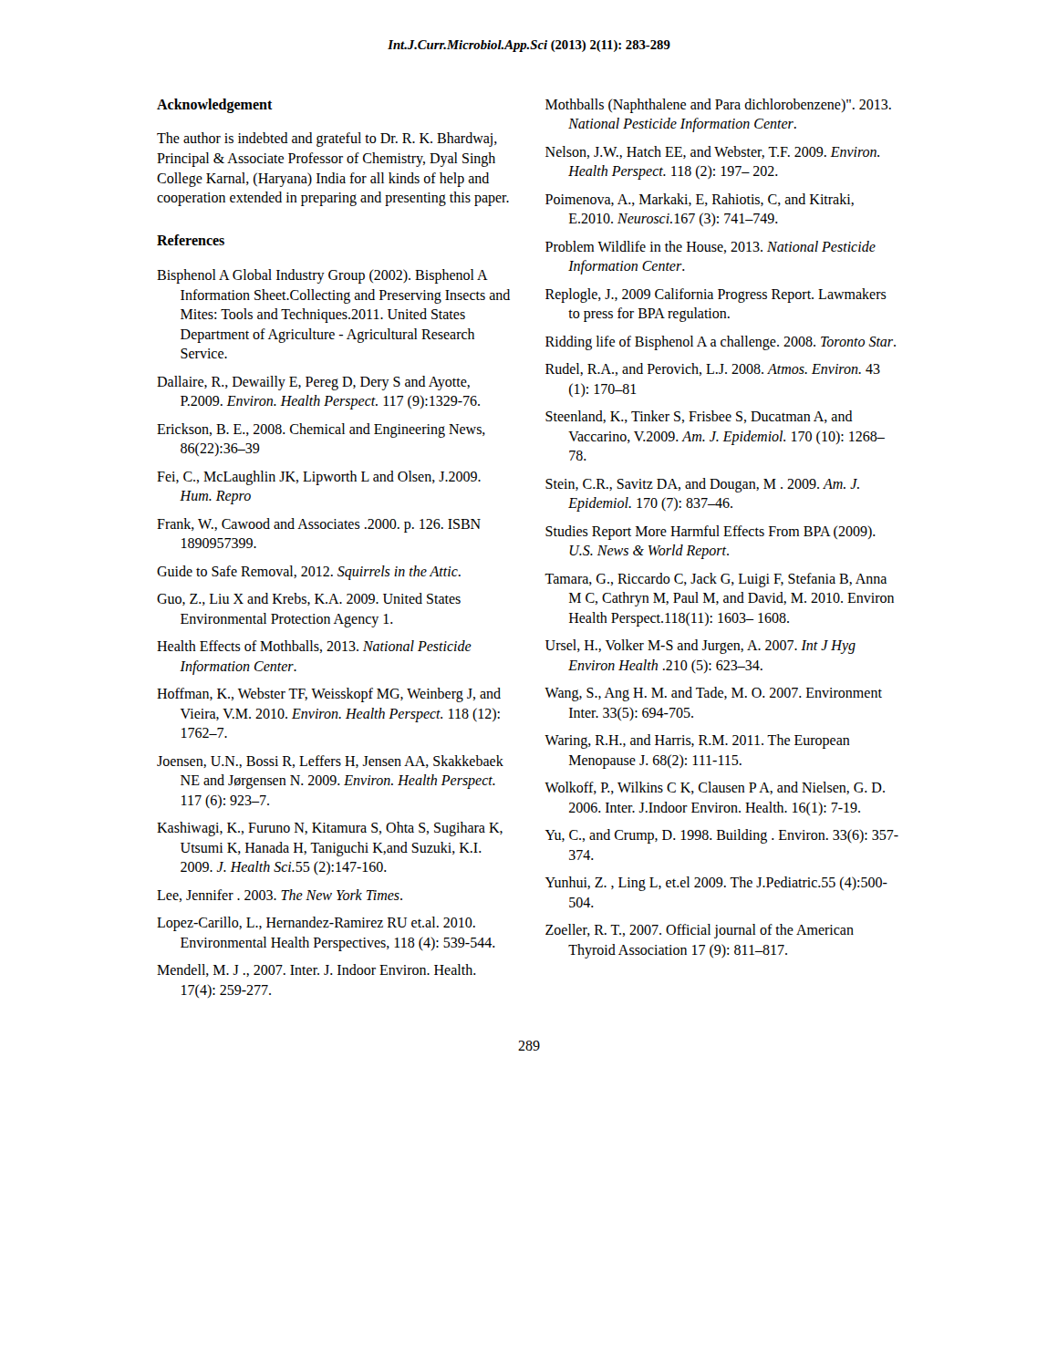Int.J.Curr.Microbiol.App.Sci (2013) 2(11): 283-289
Acknowledgement
The author is indebted and grateful to Dr. R. K. Bhardwaj, Principal & Associate Professor of Chemistry, Dyal Singh College Karnal, (Haryana) India for all kinds of help and cooperation extended in preparing and presenting this paper.
References
Bisphenol A Global Industry Group (2002). Bisphenol A Information Sheet.Collecting and Preserving Insects and Mites: Tools and Techniques.2011. United States Department of Agriculture - Agricultural Research Service.
Dallaire, R., Dewailly E, Pereg D, Dery S and Ayotte, P.2009. Environ. Health Perspect. 117 (9):1329-76.
Erickson, B. E., 2008. Chemical and Engineering News, 86(22):36–39
Fei, C., McLaughlin JK, Lipworth L and Olsen, J.2009. Hum. Repro
Frank, W., Cawood and Associates .2000. p. 126. ISBN 1890957399.
Guide to Safe Removal, 2012. Squirrels in the Attic.
Guo, Z., Liu X and Krebs, K.A. 2009. United States Environmental Protection Agency 1.
Health Effects of Mothballs, 2013. National Pesticide Information Center.
Hoffman, K., Webster TF, Weisskopf MG, Weinberg J, and Vieira, V.M. 2010. Environ. Health Perspect. 118 (12): 1762–7.
Joensen, U.N., Bossi R, Leffers H, Jensen AA, Skakkebaek NE and Jørgensen N. 2009. Environ. Health Perspect. 117 (6): 923–7.
Kashiwagi, K., Furuno N, Kitamura S, Ohta S, Sugihara K, Utsumi K, Hanada H, Taniguchi K,and Suzuki, K.I. 2009. J. Health Sci. 55 (2):147-160.
Lee, Jennifer . 2003. The New York Times.
Lopez-Carillo, L., Hernandez-Ramirez RU et.al. 2010. Environmental Health Perspectives, 118 (4): 539-544.
Mendell, M. J ., 2007. Inter. J. Indoor Environ. Health. 17(4): 259-277.
Mothballs (Naphthalene and Para dichlorobenzene)". 2013. National Pesticide Information Center.
Nelson, J.W., Hatch EE, and Webster, T.F. 2009. Environ. Health Perspect. 118 (2): 197– 202.
Poimenova, A., Markaki, E, Rahiotis, C, and Kitraki, E.2010. Neurosci. 167 (3): 741–749.
Problem Wildlife in the House, 2013. National Pesticide Information Center.
Replogle, J., 2009 California Progress Report. Lawmakers to press for BPA regulation.
Ridding life of Bisphenol A a challenge. 2008. Toronto Star.
Rudel, R.A., and Perovich, L.J. 2008. Atmos. Environ. 43 (1): 170–81
Steenland, K., Tinker S, Frisbee S, Ducatman A, and Vaccarino, V.2009. Am. J. Epidemiol. 170 (10): 1268–78.
Stein, C.R., Savitz DA, and Dougan, M . 2009. Am. J. Epidemiol. 170 (7): 837–46.
Studies Report More Harmful Effects From BPA (2009). U.S. News & World Report.
Tamara, G., Riccardo C, Jack G, Luigi F, Stefania B, Anna M C, Cathryn M, Paul M, and David, M. 2010. Environ Health Perspect.118(11): 1603– 1608.
Ursel, H., Volker M-S and Jurgen, A. 2007. Int J Hyg Environ Health .210 (5): 623–34.
Wang, S., Ang H. M. and Tade, M. O. 2007. Environment Inter. 33(5): 694-705.
Waring, R.H., and Harris, R.M. 2011. The European Menopause J. 68(2): 111-115.
Wolkoff, P., Wilkins C K, Clausen P A, and Nielsen, G. D. 2006. Inter. J.Indoor Environ. Health. 16(1): 7-19.
Yu, C., and Crump, D. 1998. Building . Environ. 33(6): 357-374.
Yunhui, Z. , Ling L, et.el 2009. The J.Pediatric.55 (4):500-504.
Zoeller, R. T., 2007. Official journal of the American Thyroid Association 17 (9): 811–817.
289